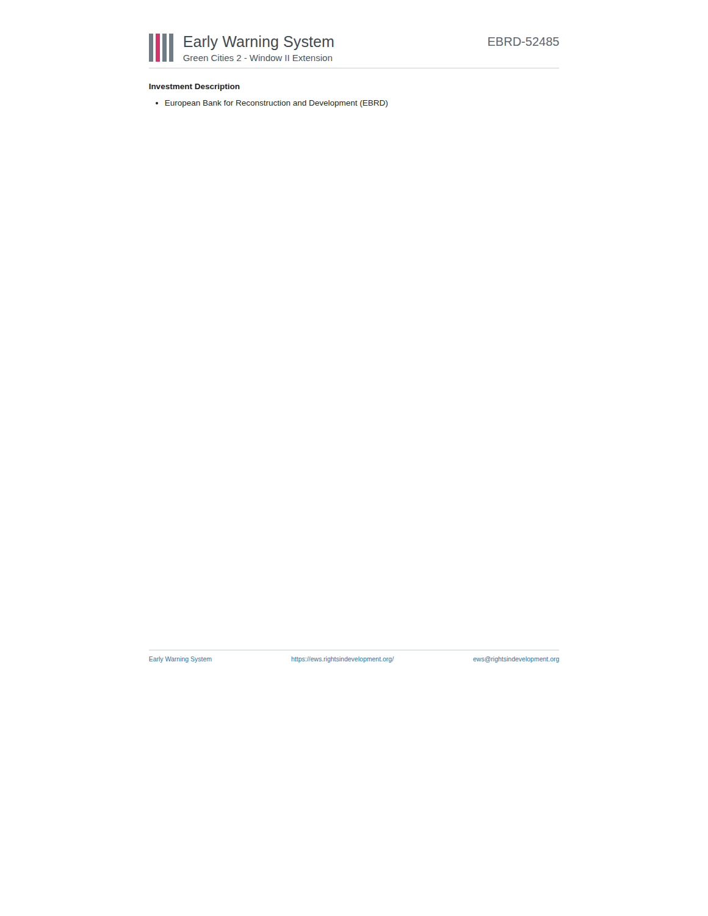Early Warning System
Green Cities 2 - Window II Extension
EBRD-52485
Investment Description
European Bank for Reconstruction and Development (EBRD)
Early Warning System
https://ews.rightsindevelopment.org/
ews@rightsindevelopment.org